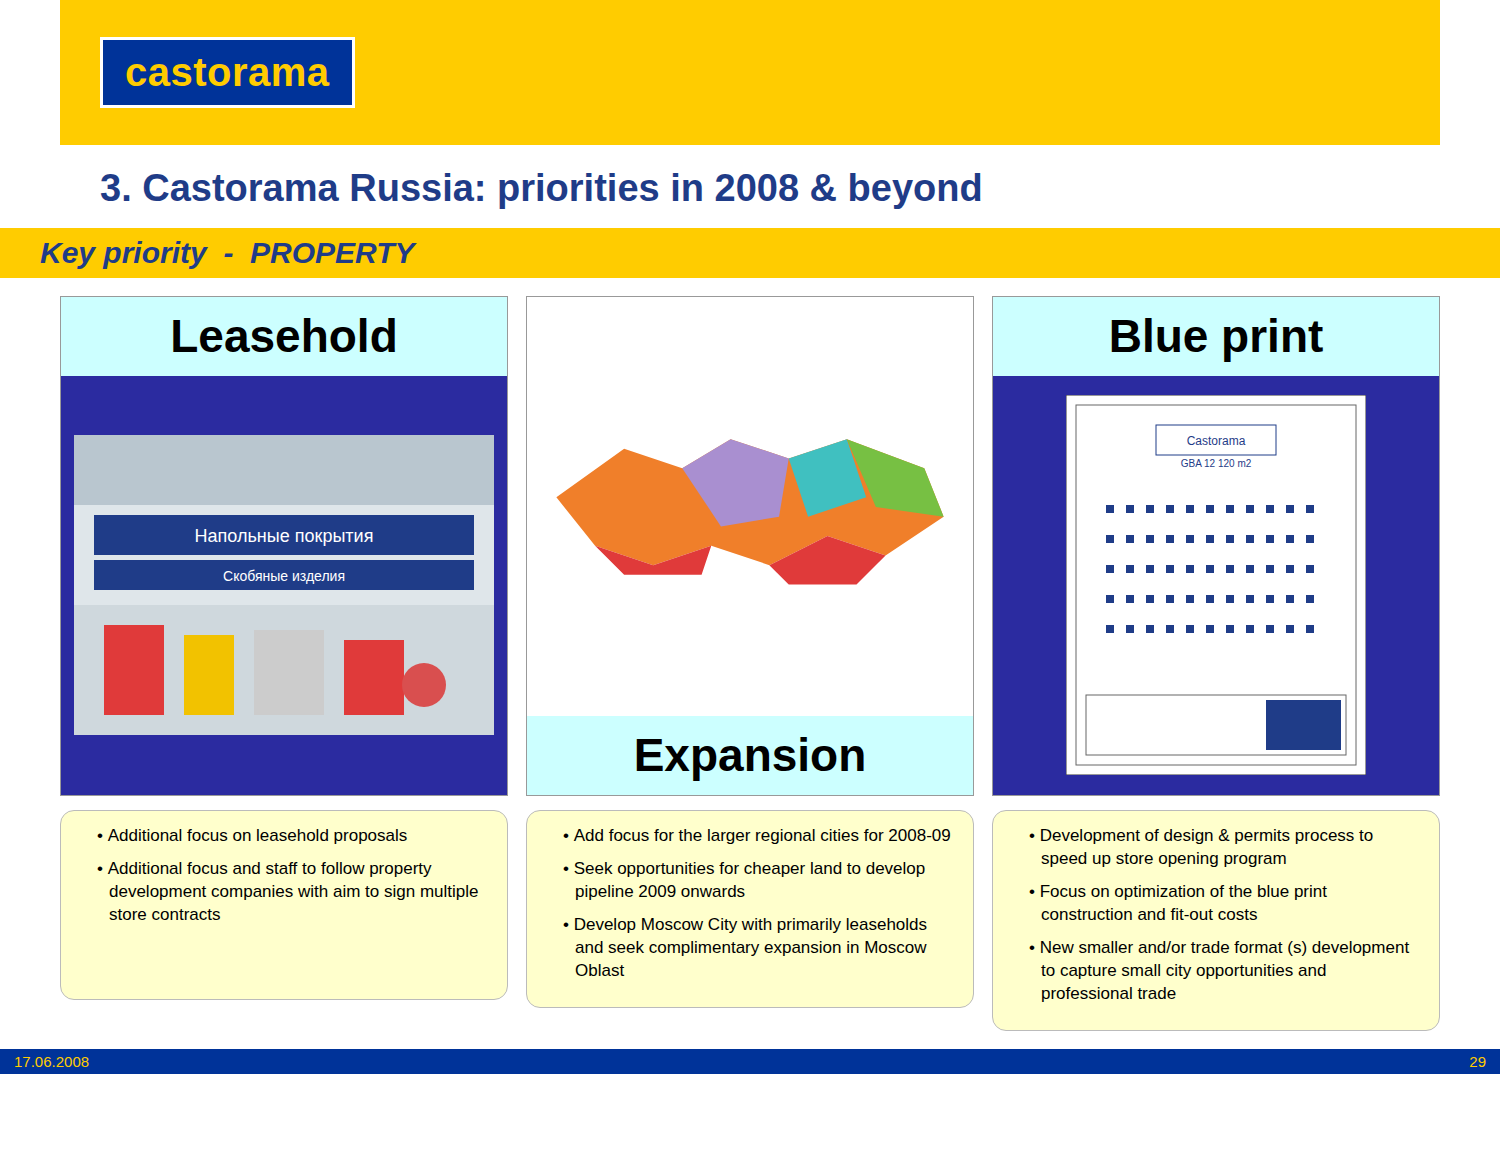castorama
3. Castorama Russia: priorities in 2008 & beyond
Key priority - PROPERTY
Leasehold
Additional focus on leasehold proposals
Additional focus and staff to follow property development companies with aim to sign multiple store contracts
Expansion
Add focus for the larger regional cities for 2008-09
Seek opportunities for cheaper land to develop pipeline 2009 onwards
Develop Moscow City with primarily leaseholds and seek complimentary expansion in Moscow Oblast
Blue print
Development of design & permits process to speed up store opening program
Focus on optimization of the blue print construction and fit-out costs
New smaller and/or trade format (s) development to capture small city opportunities and professional trade
17.06.2008 29